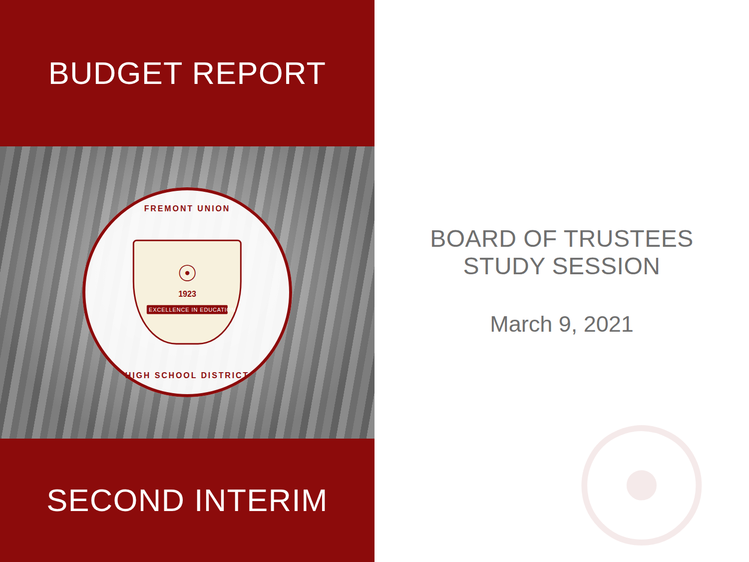BUDGET REPORT
FREMONT UNION
HIGH SCHOOL DISTRICT
☉
1923
EXCELLENCE IN EDUCATION
SECOND INTERIM
☉ 1923
BOARD OF TRUSTEES
STUDY SESSION
March 9, 2021